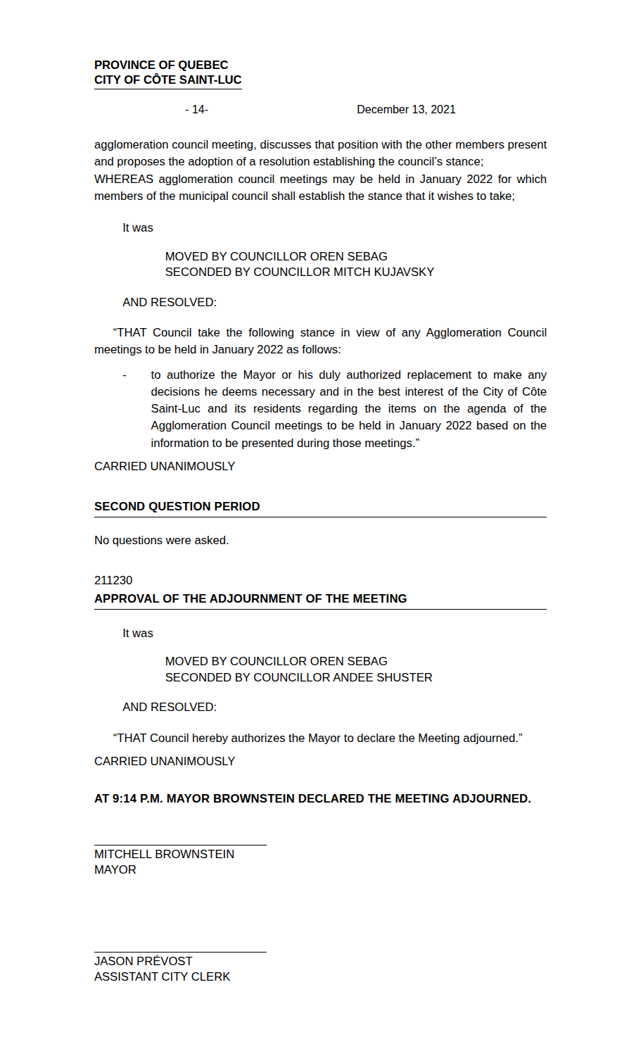PROVINCE OF QUEBEC CITY OF CÔTE SAINT-LUC
- 14- December 13, 2021
agglomeration council meeting, discusses that position with the other members present and proposes the adoption of a resolution establishing the council’s stance;
WHEREAS agglomeration council meetings may be held in January 2022 for which members of the municipal council shall establish the stance that it wishes to take;
It was
MOVED BY COUNCILLOR OREN SEBAG
SECONDED BY COUNCILLOR MITCH KUJAVSKY
AND RESOLVED:
“THAT Council take the following stance in view of any Agglomeration Council meetings to be held in January 2022 as follows:
to authorize the Mayor or his duly authorized replacement to make any decisions he deems necessary and in the best interest of the City of Côte Saint-Luc and its residents regarding the items on the agenda of the Agglomeration Council meetings to be held in January 2022 based on the information to be presented during those meetings.”
CARRIED UNANIMOUSLY
SECOND QUESTION PERIOD
No questions were asked.
211230
APPROVAL OF THE ADJOURNMENT OF THE MEETING
It was
MOVED BY COUNCILLOR OREN SEBAG
SECONDED BY COUNCILLOR ANDEE SHUSTER
AND RESOLVED:
“THAT Council hereby authorizes the Mayor to declare the Meeting adjourned.”
CARRIED UNANIMOUSLY
AT 9:14 P.M. MAYOR BROWNSTEIN DECLARED THE MEETING ADJOURNED.
MITCHELL BROWNSTEIN
MAYOR
JASON PRÉVOST
ASSISTANT CITY CLERK